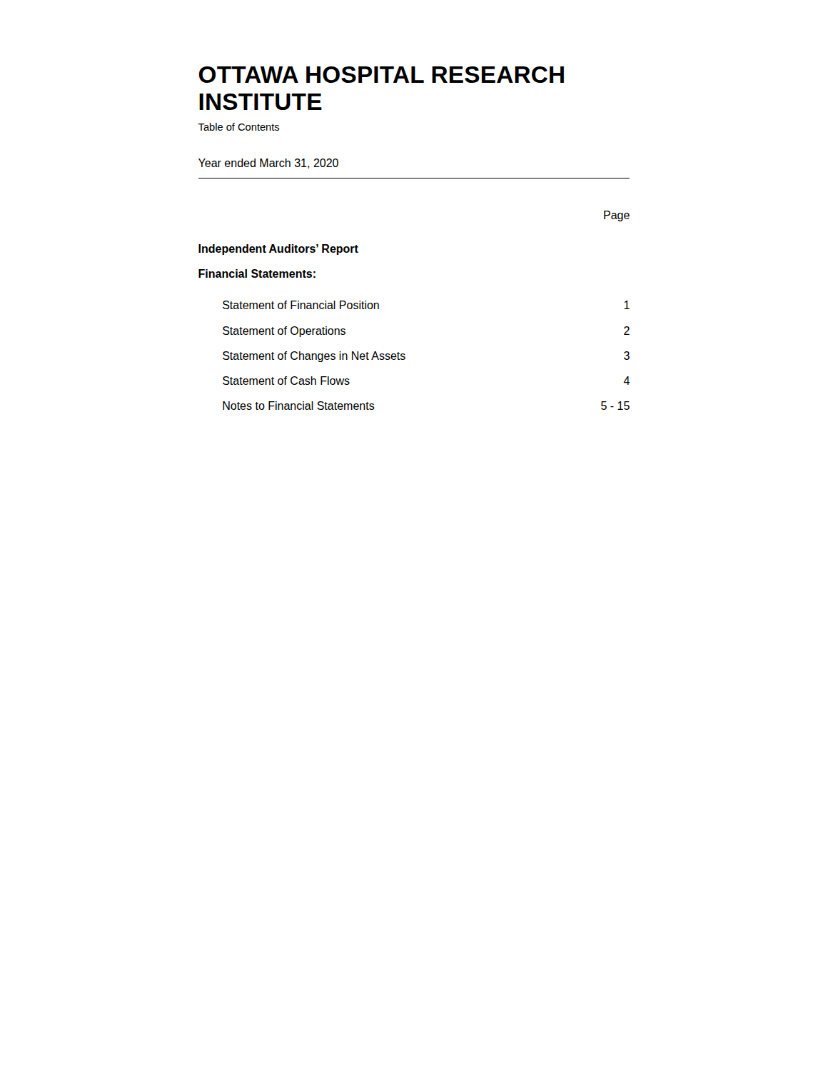OTTAWA HOSPITAL RESEARCH INSTITUTE
Table of Contents
Year ended March 31, 2020
Page
Independent Auditors’ Report
Financial Statements:
| Statement of Financial Position | 1 |
| Statement of Operations | 2 |
| Statement of Changes in Net Assets | 3 |
| Statement of Cash Flows | 4 |
| Notes to Financial Statements | 5 - 15 |